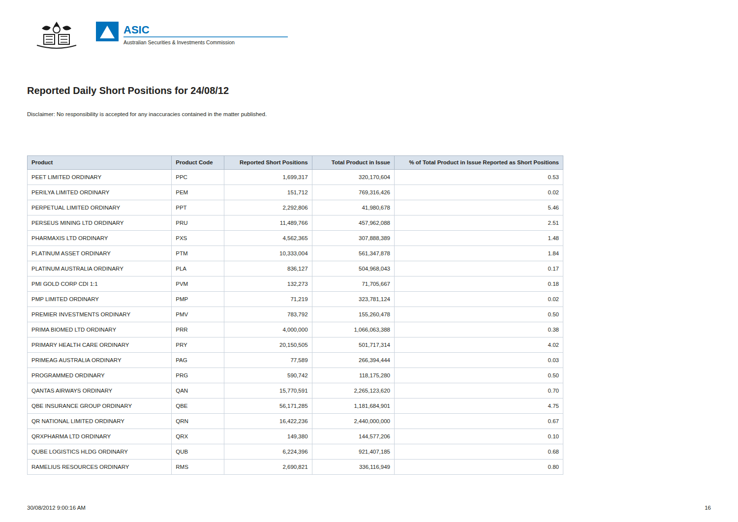ASIC Australian Securities & Investments Commission
Reported Daily Short Positions for 24/08/12
Disclaimer: No responsibility is accepted for any inaccuracies contained in the matter published.
| Product | Product Code | Reported Short Positions | Total Product in Issue | % of Total Product in Issue Reported as Short Positions |
| --- | --- | --- | --- | --- |
| PEET LIMITED ORDINARY | PPC | 1,699,317 | 320,170,604 | 0.53 |
| PERILYA LIMITED ORDINARY | PEM | 151,712 | 769,316,426 | 0.02 |
| PERPETUAL LIMITED ORDINARY | PPT | 2,292,806 | 41,980,678 | 5.46 |
| PERSEUS MINING LTD ORDINARY | PRU | 11,489,766 | 457,962,088 | 2.51 |
| PHARMAXIS LTD ORDINARY | PXS | 4,562,365 | 307,888,389 | 1.48 |
| PLATINUM ASSET ORDINARY | PTM | 10,333,004 | 561,347,878 | 1.84 |
| PLATINUM AUSTRALIA ORDINARY | PLA | 836,127 | 504,968,043 | 0.17 |
| PMI GOLD CORP CDI 1:1 | PVM | 132,273 | 71,705,667 | 0.18 |
| PMP LIMITED ORDINARY | PMP | 71,219 | 323,781,124 | 0.02 |
| PREMIER INVESTMENTS ORDINARY | PMV | 783,792 | 155,260,478 | 0.50 |
| PRIMA BIOMED LTD ORDINARY | PRR | 4,000,000 | 1,066,063,388 | 0.38 |
| PRIMARY HEALTH CARE ORDINARY | PRY | 20,150,505 | 501,717,314 | 4.02 |
| PRIMEAG AUSTRALIA ORDINARY | PAG | 77,589 | 266,394,444 | 0.03 |
| PROGRAMMED ORDINARY | PRG | 590,742 | 118,175,280 | 0.50 |
| QANTAS AIRWAYS ORDINARY | QAN | 15,770,591 | 2,265,123,620 | 0.70 |
| QBE INSURANCE GROUP ORDINARY | QBE | 56,171,285 | 1,181,684,901 | 4.75 |
| QR NATIONAL LIMITED ORDINARY | QRN | 16,422,236 | 2,440,000,000 | 0.67 |
| QRXPHARMA LTD ORDINARY | QRX | 149,380 | 144,577,206 | 0.10 |
| QUBE LOGISTICS HLDG ORDINARY | QUB | 6,224,396 | 921,407,185 | 0.68 |
| RAMELIUS RESOURCES ORDINARY | RMS | 2,690,821 | 336,116,949 | 0.80 |
30/08/2012 9:00:16 AM 16